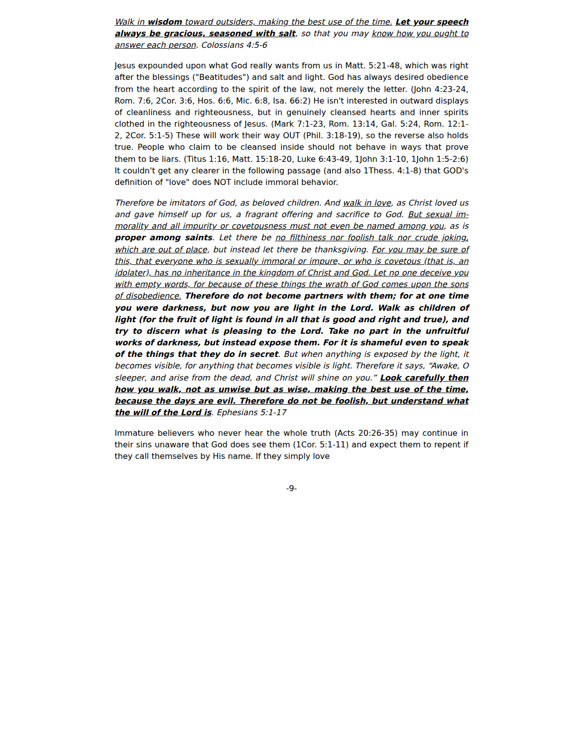Walk in wisdom toward outsiders, making the best use of the time. Let your speech always be gracious, seasoned with salt, so that you may know how you ought to answer each person. Colossians 4:5-6
Jesus expounded upon what God really wants from us in Matt. 5:21-48, which was right after the blessings ("Beatitudes") and salt and light. God has always desired obedience from the heart according to the spirit of the law, not merely the letter. (John 4:23-24, Rom. 7:6, 2Cor. 3:6, Hos. 6:6, Mic. 6:8, Isa. 66:2) He isn't interested in outward displays of cleanliness and righteousness, but in genuinely cleansed hearts and inner spirits clothed in the righteousness of Jesus. (Mark 7:1-23, Rom. 13:14, Gal. 5:24, Rom. 12:1-2, 2Cor. 5:1-5) These will work their way OUT (Phil. 3:18-19), so the reverse also holds true. People who claim to be cleansed inside should not behave in ways that prove them to be liars. (Titus 1:16, Matt. 15:18-20, Luke 6:43-49, 1John 3:1-10, 1John 1:5-2:6) It couldn't get any clearer in the following passage (and also 1Thess. 4:1-8) that GOD's definition of "love" does NOT include immoral behavior.
Therefore be imitators of God, as beloved children. And walk in love, as Christ loved us and gave himself up for us, a fragrant offering and sacrifice to God. But sexual immorality and all impurity or covetousness must not even be named among you, as is proper among saints. Let there be no filthiness nor foolish talk nor crude joking, which are out of place, but instead let there be thanksgiving. For you may be sure of this, that everyone who is sexually immoral or impure, or who is covetous (that is, an idolater), has no inheritance in the kingdom of Christ and God. Let no one deceive you with empty words, for because of these things the wrath of God comes upon the sons of disobedience. Therefore do not become partners with them; for at one time you were darkness, but now you are light in the Lord. Walk as children of light (for the fruit of light is found in all that is good and right and true), and try to discern what is pleasing to the Lord. Take no part in the unfruitful works of darkness, but instead expose them. For it is shameful even to speak of the things that they do in secret. But when anything is exposed by the light, it becomes visible, for anything that becomes visible is light. Therefore it says, “Awake, O sleeper, and arise from the dead, and Christ will shine on you.” Look carefully then how you walk, not as unwise but as wise, making the best use of the time, because the days are evil. Therefore do not be foolish, but understand what the will of the Lord is. Ephesians 5:1-17
Immature believers who never hear the whole truth (Acts 20:26-35) may continue in their sins unaware that God does see them (1Cor. 5:1-11) and expect them to repent if they call themselves by His name. If they simply love
-9-